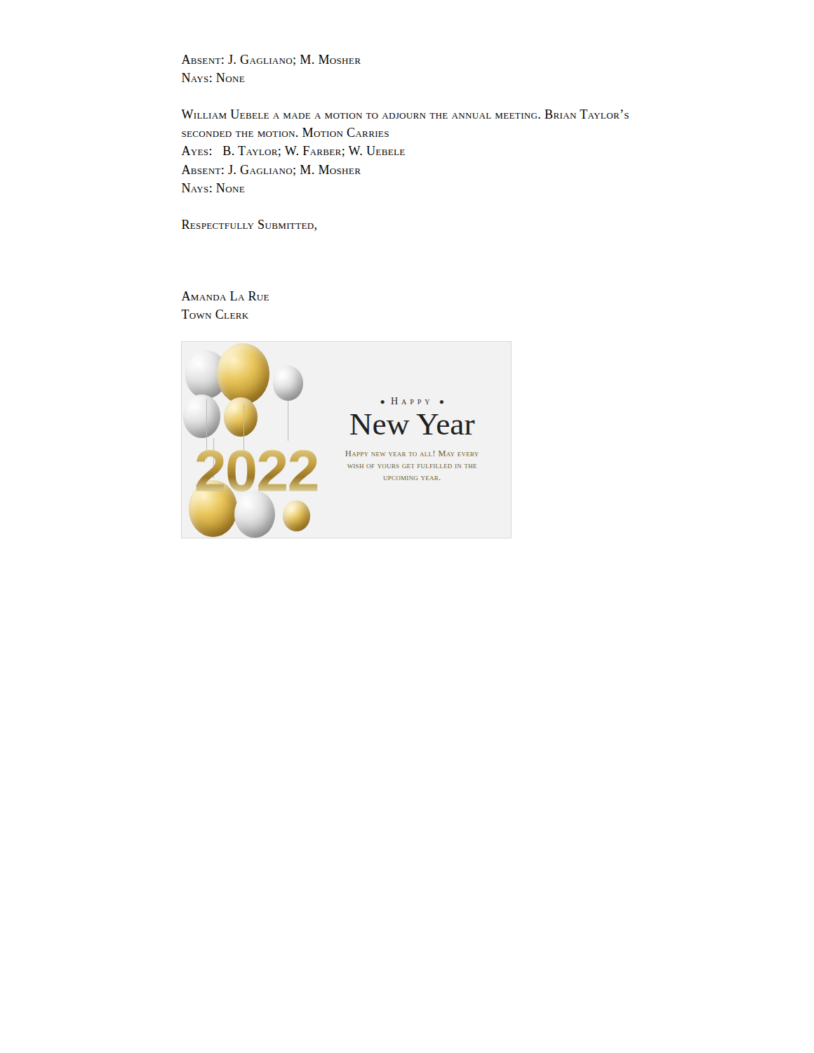Absent: J. Gagliano; M. Mosher
Nays: None
William Uebele a made a motion to adjourn the annual meeting. Brian Taylor’s seconded the motion. Motion Carries
Ayes: B. Taylor; W. Farber; W. Uebele
Absent: J. Gagliano; M. Mosher
Nays: None
Respectfully Submitted,
Amanda La Rue
Town Clerk
2022
● Happy ●
New Year
Happy new year to all! May every wish of yours get fulfilled in the upcoming year.